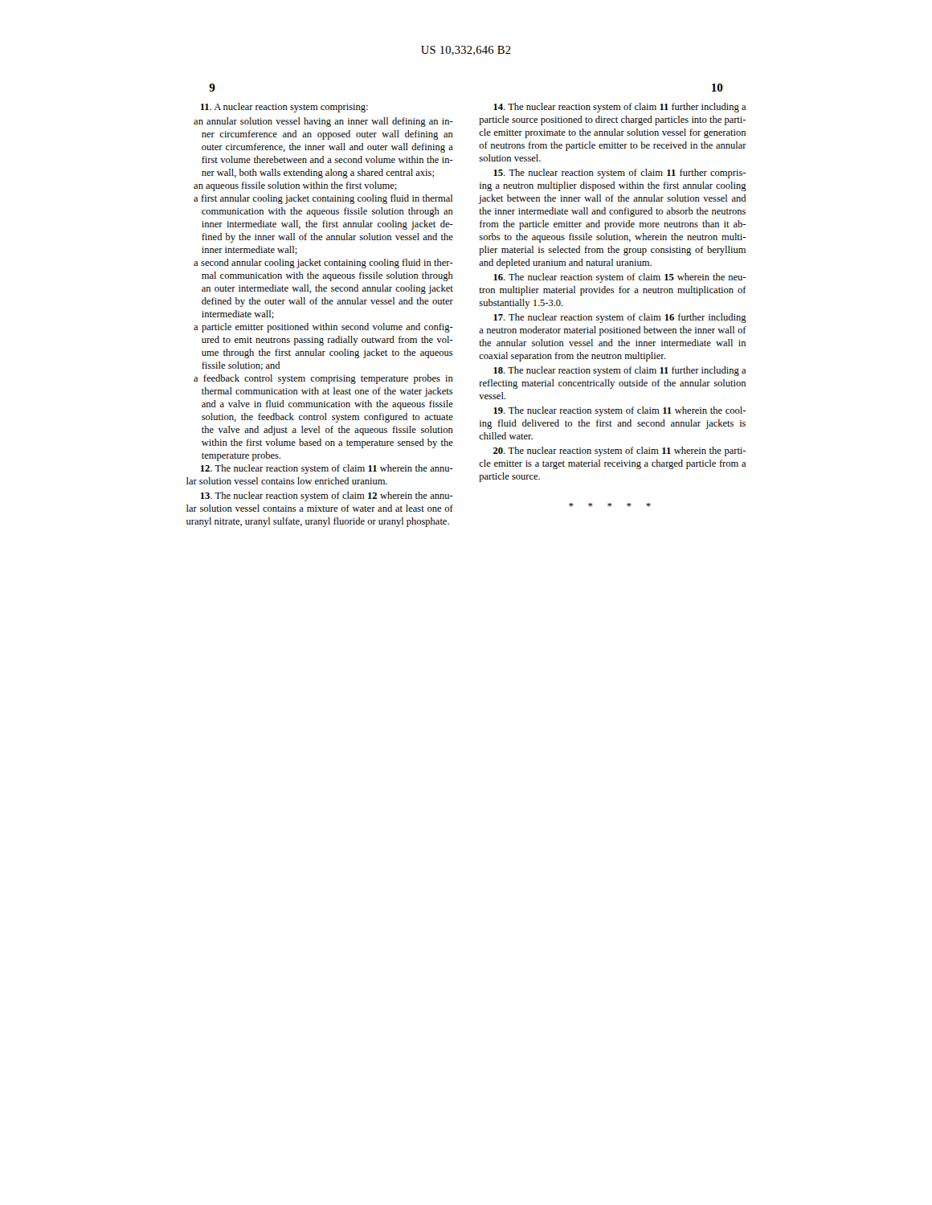US 10,332,646 B2
9 10
11. A nuclear reaction system comprising:
an annular solution vessel having an inner wall defining an inner circumference and an opposed outer wall defining an outer circumference, the inner wall and outer wall defining a first volume therebetween and a second volume within the inner wall, both walls extending along a shared central axis;
an aqueous fissile solution within the first volume;
a first annular cooling jacket containing cooling fluid in thermal communication with the aqueous fissile solution through an inner intermediate wall, the first annular cooling jacket defined by the inner wall of the annular solution vessel and the inner intermediate wall;
a second annular cooling jacket containing cooling fluid in thermal communication with the aqueous fissile solution through an outer intermediate wall, the second annular cooling jacket defined by the outer wall of the annular vessel and the outer intermediate wall;
a particle emitter positioned within second volume and configured to emit neutrons passing radially outward from the volume through the first annular cooling jacket to the aqueous fissile solution; and
a feedback control system comprising temperature probes in thermal communication with at least one of the water jackets and a valve in fluid communication with the aqueous fissile solution, the feedback control system configured to actuate the valve and adjust a level of the aqueous fissile solution within the first volume based on a temperature sensed by the temperature probes.
12. The nuclear reaction system of claim 11 wherein the annular solution vessel contains low enriched uranium.
13. The nuclear reaction system of claim 12 wherein the annular solution vessel contains a mixture of water and at least one of uranyl nitrate, uranyl sulfate, uranyl fluoride or uranyl phosphate.
14. The nuclear reaction system of claim 11 further including a particle source positioned to direct charged particles into the particle emitter proximate to the annular solution vessel for generation of neutrons from the particle emitter to be received in the annular solution vessel.
15. The nuclear reaction system of claim 11 further comprising a neutron multiplier disposed within the first annular cooling jacket between the inner wall of the annular solution vessel and the inner intermediate wall and configured to absorb the neutrons from the particle emitter and provide more neutrons than it absorbs to the aqueous fissile solution, wherein the neutron multiplier material is selected from the group consisting of beryllium and depleted uranium and natural uranium.
16. The nuclear reaction system of claim 15 wherein the neutron multiplier material provides for a neutron multiplication of substantially 1.5-3.0.
17. The nuclear reaction system of claim 16 further including a neutron moderator material positioned between the inner wall of the annular solution vessel and the inner intermediate wall in coaxial separation from the neutron multiplier.
18. The nuclear reaction system of claim 11 further including a reflecting material concentrically outside of the annular solution vessel.
19. The nuclear reaction system of claim 11 wherein the cooling fluid delivered to the first and second annular jackets is chilled water.
20. The nuclear reaction system of claim 11 wherein the particle emitter is a target material receiving a charged particle from a particle source.
* * * * *